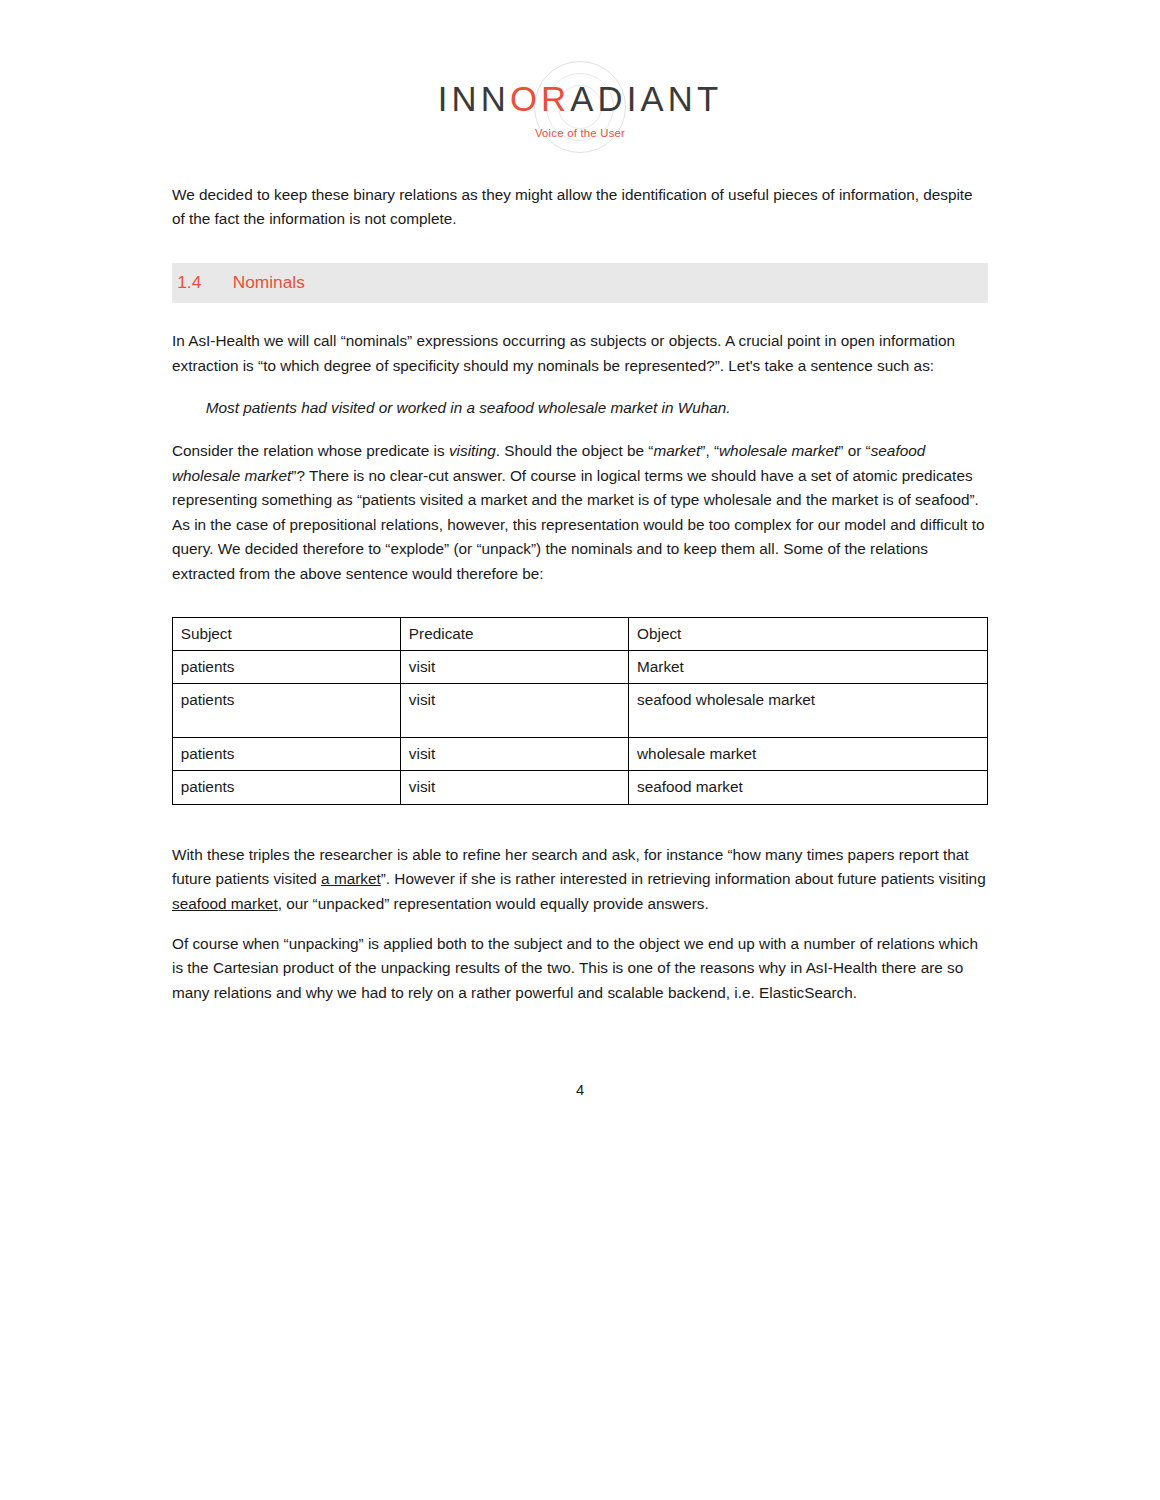INNORADIANT
Voice of the User
We decided to keep these binary relations as they might allow the identification of useful pieces of information, despite of the fact the information is not complete.
1.4 Nominals
In AsI-Health we will call “nominals” expressions occurring as subjects or objects. A crucial point in open information extraction is “to which degree of specificity should my nominals be represented?”. Let's take a sentence such as:
Most patients had visited or worked in a seafood wholesale market in Wuhan.
Consider the relation whose predicate is visiting. Should the object be “market”, “wholesale market” or “seafood wholesale market”? There is no clear-cut answer. Of course in logical terms we should have a set of atomic predicates representing something as “patients visited a market and the market is of type wholesale and the market is of seafood”. As in the case of prepositional relations, however, this representation would be too complex for our model and difficult to query. We decided therefore to “explode” (or “unpack”) the nominals and to keep them all. Some of the relations extracted from the above sentence would therefore be:
| Subject | Predicate | Object |
| --- | --- | --- |
| patients | visit | Market |
| patients | visit | seafood wholesale market |
| patients | visit | wholesale market |
| patients | visit | seafood market |
With these triples the researcher is able to refine her search and ask, for instance “how many times papers report that future patients visited a market”. However if she is rather interested in retrieving information about future patients visiting seafood market, our “unpacked” representation would equally provide answers.
Of course when “unpacking” is applied both to the subject and to the object we end up with a number of relations which is the Cartesian product of the unpacking results of the two. This is one of the reasons why in AsI-Health there are so many relations and why we had to rely on a rather powerful and scalable backend, i.e. ElasticSearch.
4